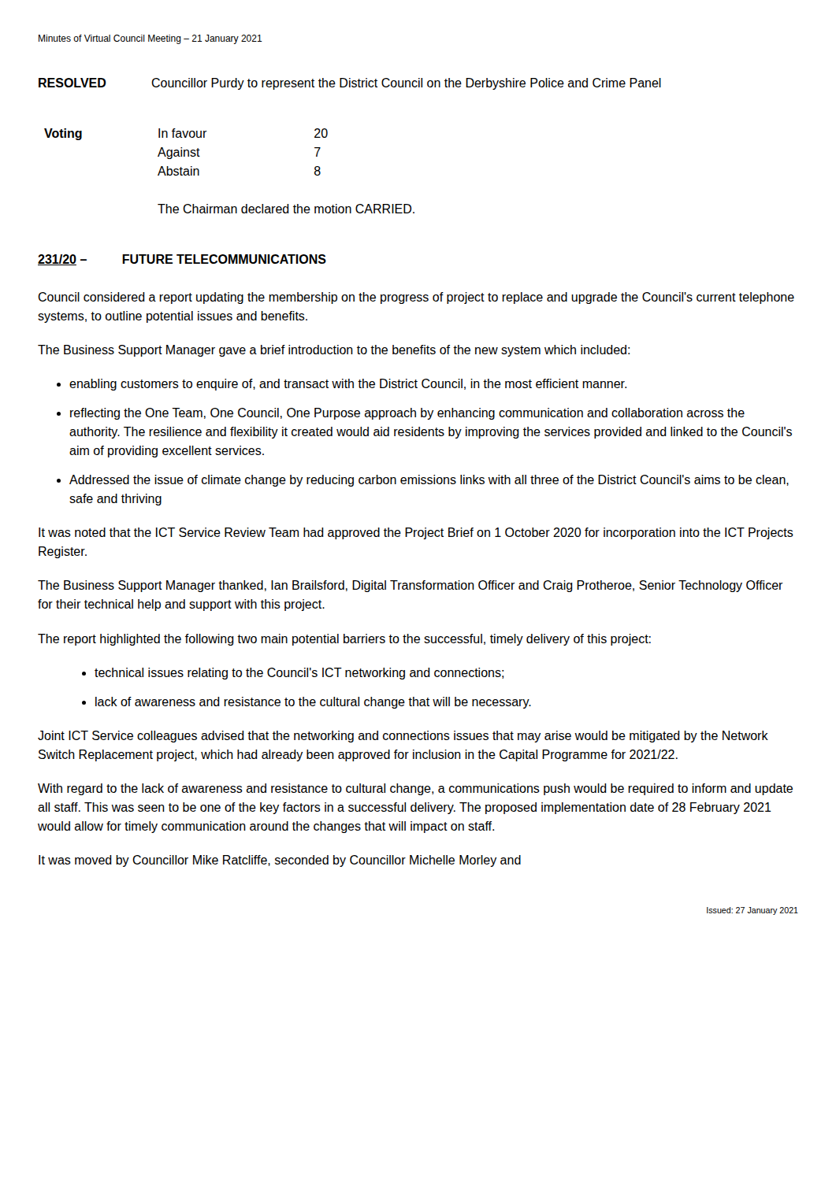Minutes of Virtual Council Meeting – 21 January 2021
RESOLVED
Councillor Purdy to represent the District Council on the Derbyshire Police and Crime Panel
Voting
| In favour | 20 |
| Against | 7 |
| Abstain | 8 |
The Chairman declared the motion CARRIED.
231/20 – FUTURE TELECOMMUNICATIONS
Council considered a report updating the membership on the progress of project to replace and upgrade the Council's current telephone systems, to outline potential issues and benefits.
The Business Support Manager gave a brief introduction to the benefits of the new system which included:
enabling customers to enquire of, and transact with the District Council, in the most efficient manner.
reflecting the One Team, One Council, One Purpose approach by enhancing communication and collaboration across the authority. The resilience and flexibility it created would aid residents by improving the services provided and linked to the Council's aim of providing excellent services.
Addressed the issue of climate change by reducing carbon emissions links with all three of the District Council's aims to be clean, safe and thriving
It was noted that the ICT Service Review Team had approved the Project Brief on 1 October 2020 for incorporation into the ICT Projects Register.
The Business Support Manager thanked, Ian Brailsford, Digital Transformation Officer and Craig Protheroe, Senior Technology Officer for their technical help and support with this project.
The report highlighted the following two main potential barriers to the successful, timely delivery of this project:
technical issues relating to the Council's ICT networking and connections;
lack of awareness and resistance to the cultural change that will be necessary.
Joint ICT Service colleagues advised that the networking and connections issues that may arise would be mitigated by the Network Switch Replacement project, which had already been approved for inclusion in the Capital Programme for 2021/22.
With regard to the lack of awareness and resistance to cultural change, a communications push would be required to inform and update all staff. This was seen to be one of the key factors in a successful delivery. The proposed implementation date of 28 February 2021 would allow for timely communication around the changes that will impact on staff.
It was moved by Councillor Mike Ratcliffe, seconded by Councillor Michelle Morley and
Issued: 27 January 2021